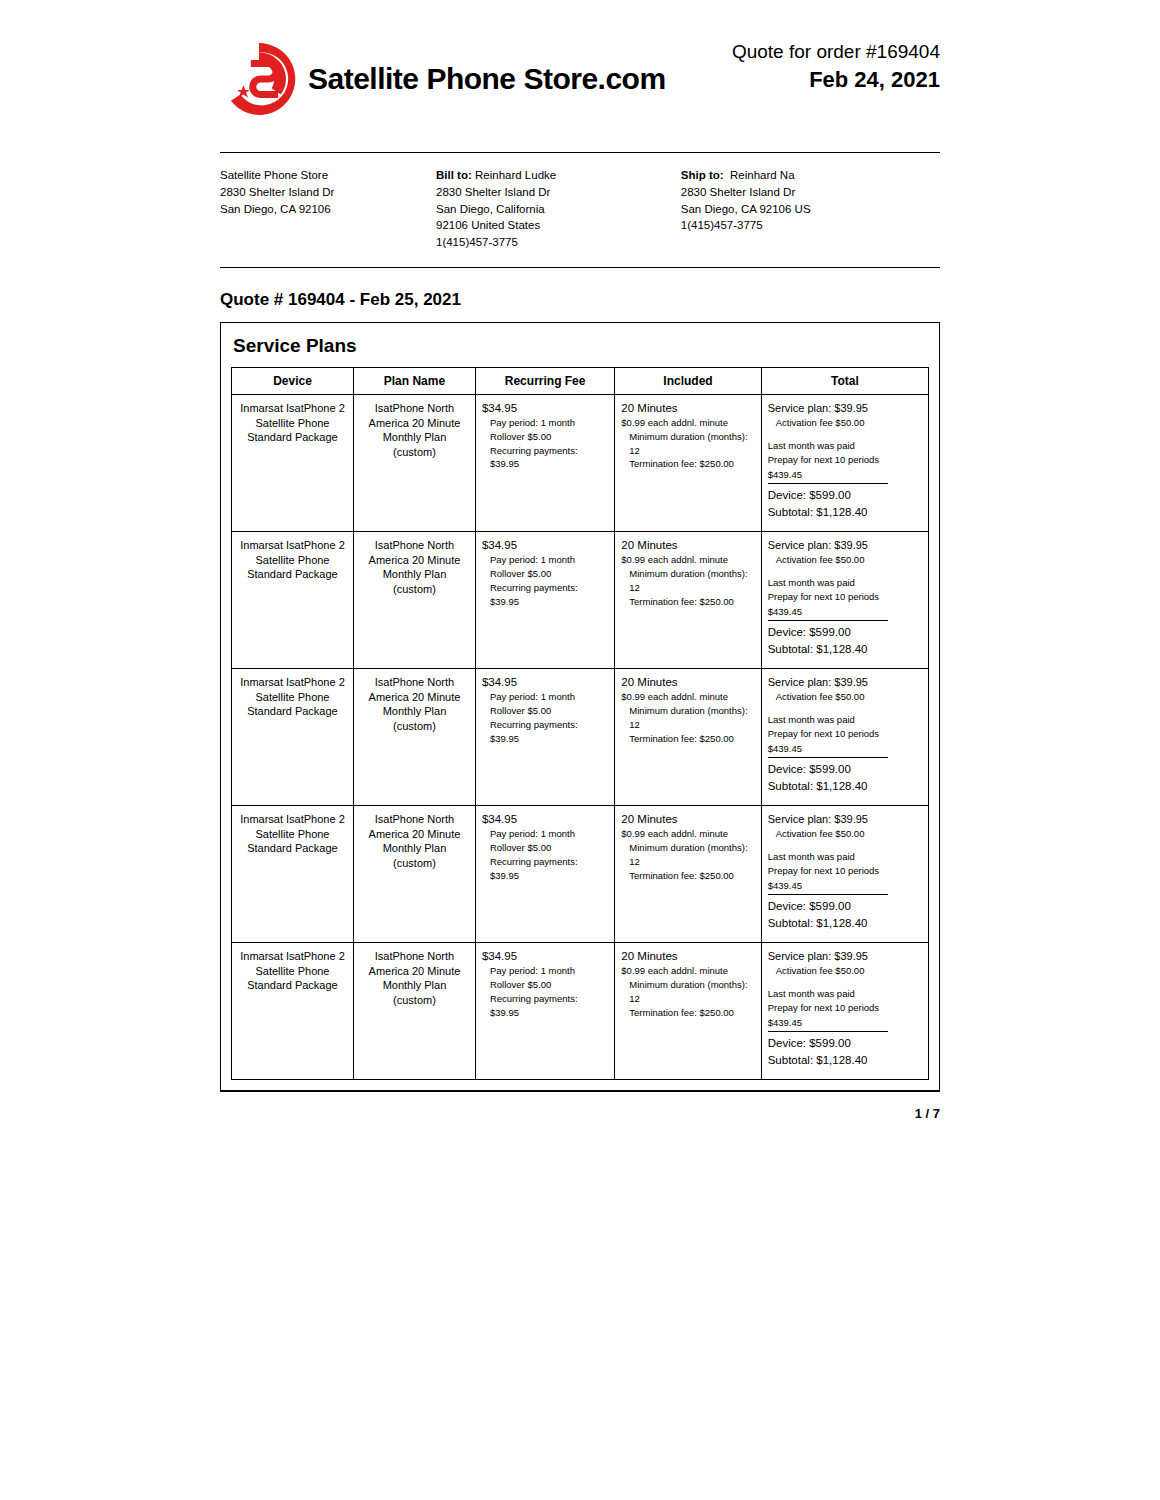Satellite Phone Store logo
Satellite Phone Store.com
Quote for order #169404
Feb 24, 2021
Satellite Phone Store
2830 Shelter Island Dr
San Diego, CA 92106
Bill to: Reinhard Ludke
2830 Shelter Island Dr
San Diego, California
92106 United States
1(415)457-3775
Ship to: Reinhard Na
2830 Shelter Island Dr
San Diego, CA 92106 US
1(415)457-3775
Quote # 169404 - Feb 25, 2021
Service Plans
| Device | Plan Name | Recurring Fee | Included | Total |
| --- | --- | --- | --- | --- |
| Inmarsat IsatPhone 2 Satellite Phone Standard Package | IsatPhone North America 20 Minute Monthly Plan (custom) | $34.95 Pay period: 1 month Rollover $5.00 Recurring payments: $39.95 | 20 Minutes $0.99 each addnl. minute Minimum duration (months): 12 Termination fee: $250.00 | Service plan: $39.95 Activation fee $50.00 Last month was paid Prepay for next 10 periods $439.45 Device: $599.00 Subtotal: $1,128.40 |
| Inmarsat IsatPhone 2 Satellite Phone Standard Package | IsatPhone North America 20 Minute Monthly Plan (custom) | $34.95 Pay period: 1 month Rollover $5.00 Recurring payments: $39.95 | 20 Minutes $0.99 each addnl. minute Minimum duration (months): 12 Termination fee: $250.00 | Service plan: $39.95 Activation fee $50.00 Last month was paid Prepay for next 10 periods $439.45 Device: $599.00 Subtotal: $1,128.40 |
| Inmarsat IsatPhone 2 Satellite Phone Standard Package | IsatPhone North America 20 Minute Monthly Plan (custom) | $34.95 Pay period: 1 month Rollover $5.00 Recurring payments: $39.95 | 20 Minutes $0.99 each addnl. minute Minimum duration (months): 12 Termination fee: $250.00 | Service plan: $39.95 Activation fee $50.00 Last month was paid Prepay for next 10 periods $439.45 Device: $599.00 Subtotal: $1,128.40 |
| Inmarsat IsatPhone 2 Satellite Phone Standard Package | IsatPhone North America 20 Minute Monthly Plan (custom) | $34.95 Pay period: 1 month Rollover $5.00 Recurring payments: $39.95 | 20 Minutes $0.99 each addnl. minute Minimum duration (months): 12 Termination fee: $250.00 | Service plan: $39.95 Activation fee $50.00 Last month was paid Prepay for next 10 periods $439.45 Device: $599.00 Subtotal: $1,128.40 |
| Inmarsat IsatPhone 2 Satellite Phone Standard Package | IsatPhone North America 20 Minute Monthly Plan (custom) | $34.95 Pay period: 1 month Rollover $5.00 Recurring payments: $39.95 | 20 Minutes $0.99 each addnl. minute Minimum duration (months): 12 Termination fee: $250.00 | Service plan: $39.95 Activation fee $50.00 Last month was paid Prepay for next 10 periods $439.45 Device: $599.00 Subtotal: $1,128.40 |
1 / 7